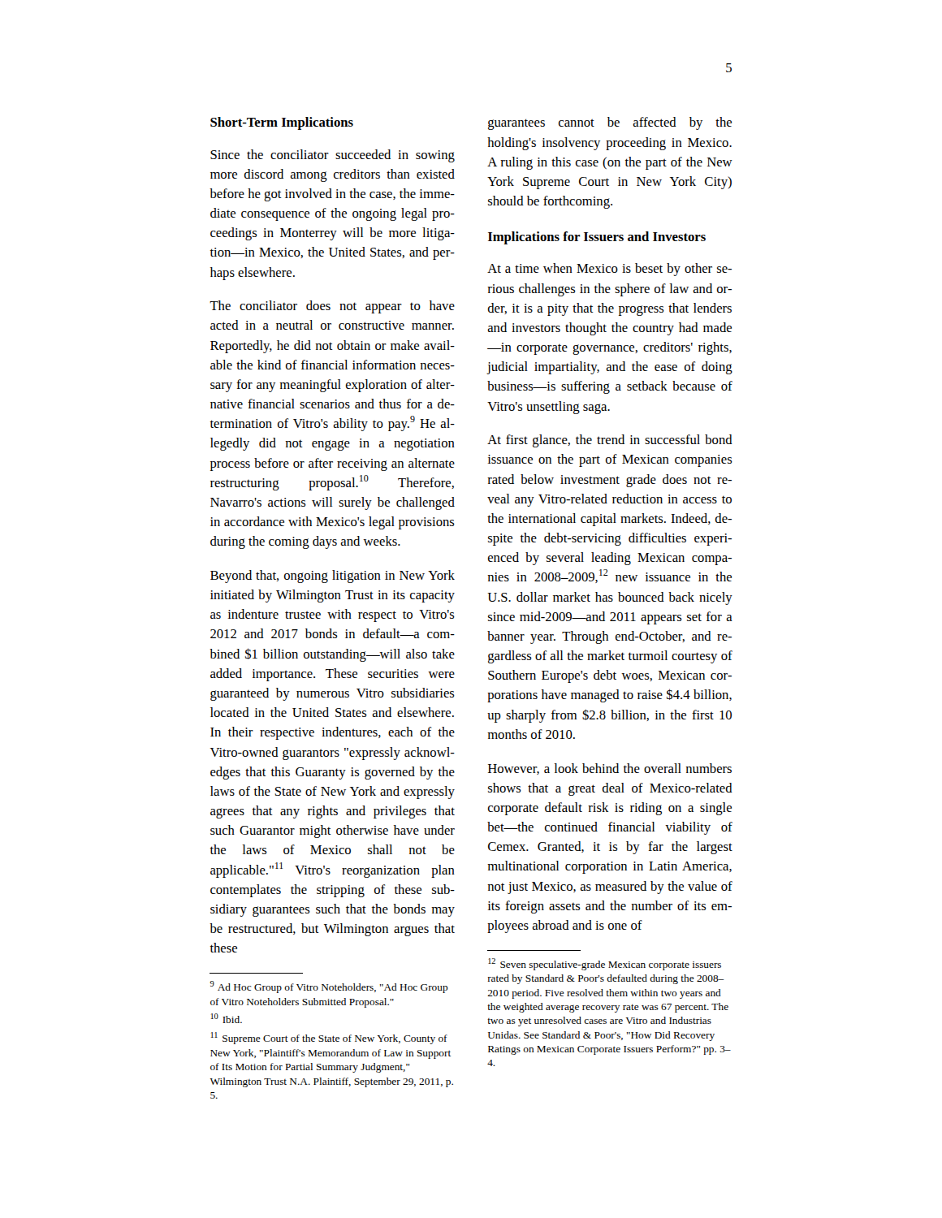5
Short-Term Implications
Since the conciliator succeeded in sowing more discord among creditors than existed before he got involved in the case, the immediate consequence of the ongoing legal proceedings in Monterrey will be more litigation—in Mexico, the United States, and perhaps elsewhere.
The conciliator does not appear to have acted in a neutral or constructive manner. Reportedly, he did not obtain or make available the kind of financial information necessary for any meaningful exploration of alternative financial scenarios and thus for a determination of Vitro's ability to pay.9 He allegedly did not engage in a negotiation process before or after receiving an alternate restructuring proposal.10 Therefore, Navarro's actions will surely be challenged in accordance with Mexico's legal provisions during the coming days and weeks.
Beyond that, ongoing litigation in New York initiated by Wilmington Trust in its capacity as indenture trustee with respect to Vitro's 2012 and 2017 bonds in default—a combined $1 billion outstanding—will also take added importance. These securities were guaranteed by numerous Vitro subsidiaries located in the United States and elsewhere. In their respective indentures, each of the Vitro-owned guarantors "expressly acknowledges that this Guaranty is governed by the laws of the State of New York and expressly agrees that any rights and privileges that such Guarantor might otherwise have under the laws of Mexico shall not be applicable."11 Vitro's reorganization plan contemplates the stripping of these subsidiary guarantees such that the bonds may be restructured, but Wilmington argues that these
9 Ad Hoc Group of Vitro Noteholders, "Ad Hoc Group of Vitro Noteholders Submitted Proposal."
10 Ibid.
11 Supreme Court of the State of New York, County of New York, "Plaintiff's Memorandum of Law in Support of Its Motion for Partial Summary Judgment," Wilmington Trust N.A. Plaintiff, September 29, 2011, p. 5.
guarantees cannot be affected by the holding's insolvency proceeding in Mexico. A ruling in this case (on the part of the New York Supreme Court in New York City) should be forthcoming.
Implications for Issuers and Investors
At a time when Mexico is beset by other serious challenges in the sphere of law and order, it is a pity that the progress that lenders and investors thought the country had made—in corporate governance, creditors' rights, judicial impartiality, and the ease of doing business—is suffering a setback because of Vitro's unsettling saga.
At first glance, the trend in successful bond issuance on the part of Mexican companies rated below investment grade does not reveal any Vitro-related reduction in access to the international capital markets. Indeed, despite the debt-servicing difficulties experienced by several leading Mexican companies in 2008–2009,12 new issuance in the U.S. dollar market has bounced back nicely since mid-2009—and 2011 appears set for a banner year. Through end-October, and regardless of all the market turmoil courtesy of Southern Europe's debt woes, Mexican corporations have managed to raise $4.4 billion, up sharply from $2.8 billion, in the first 10 months of 2010.
However, a look behind the overall numbers shows that a great deal of Mexico-related corporate default risk is riding on a single bet—the continued financial viability of Cemex. Granted, it is by far the largest multinational corporation in Latin America, not just Mexico, as measured by the value of its foreign assets and the number of its employees abroad and is one of
12 Seven speculative-grade Mexican corporate issuers rated by Standard & Poor's defaulted during the 2008–2010 period. Five resolved them within two years and the weighted average recovery rate was 67 percent. The two as yet unresolved cases are Vitro and Industrias Unidas. See Standard & Poor's, "How Did Recovery Ratings on Mexican Corporate Issuers Perform?" pp. 3–4.